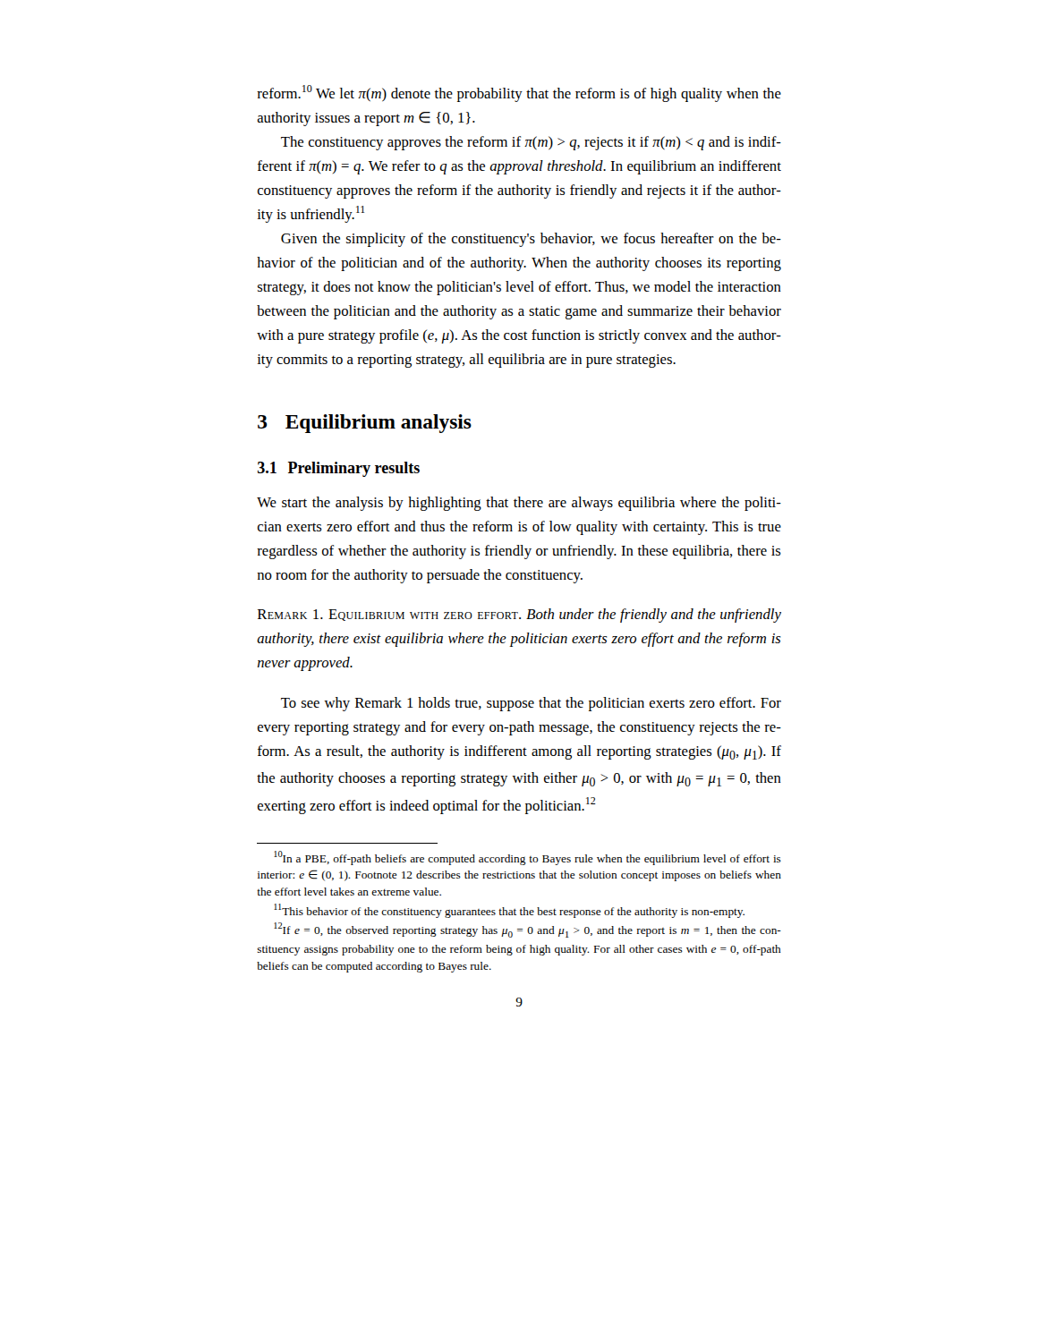reform.10 We let π(m) denote the probability that the reform is of high quality when the authority issues a report m ∈ {0, 1}.
The constituency approves the reform if π(m) > q, rejects it if π(m) < q and is indifferent if π(m) = q. We refer to q as the approval threshold. In equilibrium an indifferent constituency approves the reform if the authority is friendly and rejects it if the authority is unfriendly.11
Given the simplicity of the constituency's behavior, we focus hereafter on the behavior of the politician and of the authority. When the authority chooses its reporting strategy, it does not know the politician's level of effort. Thus, we model the interaction between the politician and the authority as a static game and summarize their behavior with a pure strategy profile (e, μ). As the cost function is strictly convex and the authority commits to a reporting strategy, all equilibria are in pure strategies.
3 Equilibrium analysis
3.1 Preliminary results
We start the analysis by highlighting that there are always equilibria where the politician exerts zero effort and thus the reform is of low quality with certainty. This is true regardless of whether the authority is friendly or unfriendly. In these equilibria, there is no room for the authority to persuade the constituency.
Remark 1. Equilibrium with zero effort. Both under the friendly and the unfriendly authority, there exist equilibria where the politician exerts zero effort and the reform is never approved.
To see why Remark 1 holds true, suppose that the politician exerts zero effort. For every reporting strategy and for every on-path message, the constituency rejects the reform. As a result, the authority is indifferent among all reporting strategies (μ0, μ1). If the authority chooses a reporting strategy with either μ0 > 0, or with μ0 = μ1 = 0, then exerting zero effort is indeed optimal for the politician.12
10In a PBE, off-path beliefs are computed according to Bayes rule when the equilibrium level of effort is interior: e ∈ (0, 1). Footnote 12 describes the restrictions that the solution concept imposes on beliefs when the effort level takes an extreme value.
11This behavior of the constituency guarantees that the best response of the authority is non-empty.
12If e = 0, the observed reporting strategy has μ0 = 0 and μ1 > 0, and the report is m = 1, then the constituency assigns probability one to the reform being of high quality. For all other cases with e = 0, off-path beliefs can be computed according to Bayes rule.
9